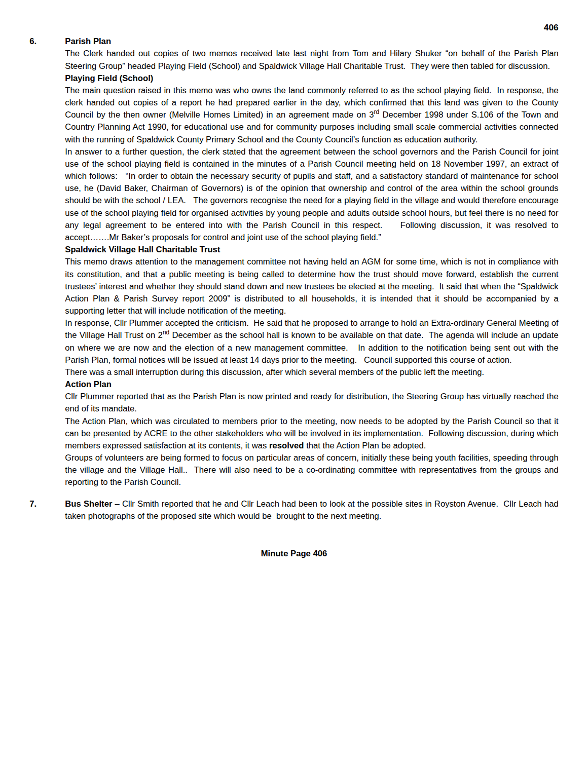406
6.
Parish Plan
The Clerk handed out copies of two memos received late last night from Tom and Hilary Shuker “on behalf of the Parish Plan Steering Group” headed Playing Field (School) and Spaldwick Village Hall Charitable Trust. They were then tabled for discussion.
Playing Field (School)
The main question raised in this memo was who owns the land commonly referred to as the school playing field. In response, the clerk handed out copies of a report he had prepared earlier in the day, which confirmed that this land was given to the County Council by the then owner (Melville Homes Limited) in an agreement made on 3rd December 1998 under S.106 of the Town and Country Planning Act 1990, for educational use and for community purposes including small scale commercial activities connected with the running of Spaldwick County Primary School and the County Council’s function as education authority.
In answer to a further question, the clerk stated that the agreement between the school governors and the Parish Council for joint use of the school playing field is contained in the minutes of a Parish Council meeting held on 18 November 1997, an extract of which follows: “In order to obtain the necessary security of pupils and staff, and a satisfactory standard of maintenance for school use, he (David Baker, Chairman of Governors) is of the opinion that ownership and control of the area within the school grounds should be with the school / LEA. The governors recognise the need for a playing field in the village and would therefore encourage use of the school playing field for organised activities by young people and adults outside school hours, but feel there is no need for any legal agreement to be entered into with the Parish Council in this respect. Following discussion, it was resolved to accept…….Mr Baker’s proposals for control and joint use of the school playing field.”
Spaldwick Village Hall Charitable Trust
This memo draws attention to the management committee not having held an AGM for some time, which is not in compliance with its constitution, and that a public meeting is being called to determine how the trust should move forward, establish the current trustees’ interest and whether they should stand down and new trustees be elected at the meeting. It said that when the “Spaldwick Action Plan & Parish Survey report 2009” is distributed to all households, it is intended that it should be accompanied by a supporting letter that will include notification of the meeting.
In response, Cllr Plummer accepted the criticism. He said that he proposed to arrange to hold an Extra-ordinary General Meeting of the Village Hall Trust on 2nd December as the school hall is known to be available on that date. The agenda will include an update on where we are now and the election of a new management committee. In addition to the notification being sent out with the Parish Plan, formal notices will be issued at least 14 days prior to the meeting. Council supported this course of action.
There was a small interruption during this discussion, after which several members of the public left the meeting.
Action Plan
Cllr Plummer reported that as the Parish Plan is now printed and ready for distribution, the Steering Group has virtually reached the end of its mandate.
The Action Plan, which was circulated to members prior to the meeting, now needs to be adopted by the Parish Council so that it can be presented by ACRE to the other stakeholders who will be involved in its implementation. Following discussion, during which members expressed satisfaction at its contents, it was resolved that the Action Plan be adopted.
Groups of volunteers are being formed to focus on particular areas of concern, initially these being youth facilities, speeding through the village and the Village Hall.. There will also need to be a co-ordinating committee with representatives from the groups and reporting to the Parish Council.
7.
Bus Shelter – Cllr Smith reported that he and Cllr Leach had been to look at the possible sites in Royston Avenue. Cllr Leach had taken photographs of the proposed site which would be brought to the next meeting.
Minute Page 406